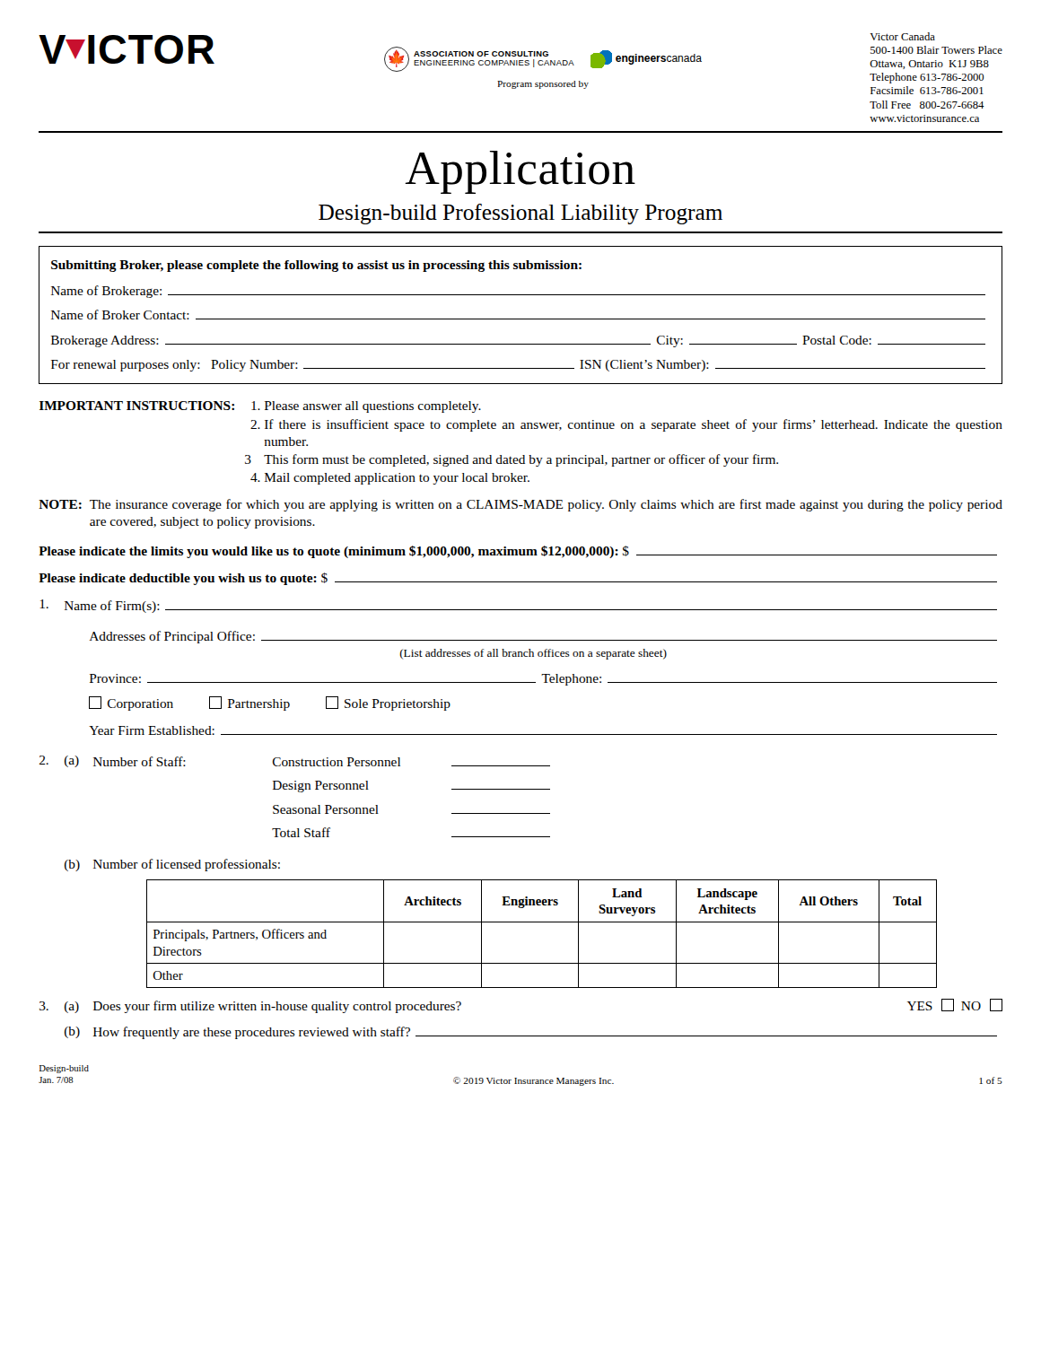V▾ICTOR
🍁 ASSOCIATION OF CONSULTING
ENGINEERING COMPANIES | CANADA
engineerscanada
Program sponsored by
Victor Canada
500-1400 Blair Towers Place
Ottawa, Ontario K1J 9B8
Telephone 613-786-2000
Facsimile 613-786-2001
Toll Free 800-267-6684
www.victorinsurance.ca
Application
Design-build Professional Liability Program
Submitting Broker, please complete the following to assist us in processing this submission:
Name of Brokerage:
Name of Broker Contact:
Brokerage Address: City: Postal Code:
For renewal purposes only: Policy Number: ISN (Client’s Number):
IMPORTANT INSTRUCTIONS:
Please answer all questions completely.
If there is insufficient space to complete an answer, continue on a separate sheet of your firms’ letterhead. Indicate the question number.
3 This form must be completed, signed and dated by a principal, partner or officer of your firm.
Mail completed application to your local broker.
NOTE:
The insurance coverage for which you are applying is written on a CLAIMS-MADE policy. Only claims which are first made against you during the policy period are covered, subject to policy provisions.
Please indicate the limits you would like us to quote (minimum $1,000,000, maximum $12,000,000): $
Please indicate deductible you wish us to quote: $
1.
Name of Firm(s):
Addresses of Principal Office:
(List addresses of all branch offices on a separate sheet)
Province: Telephone:
Corporation Partnership Sole Proprietorship
Year Firm Established:
2.
(a)
Number of Staff: Construction Personnel
Design Personnel
Seasonal Personnel
Total Staff
(b)
Number of licensed professionals:
| | Architects | Engineers | Land Surveyors | Landscape Architects | All Others | Total |
| --- | --- | --- | --- | --- | --- | --- |
| Principals, Partners, Officers and Directors | | | | | | |
| Other | | | | | | |
3.
(a)
Does your firm utilize written in-house quality control procedures? YES NO
(b)
How frequently are these procedures reviewed with staff?
Design-build
Jan. 7/08
© 2019 Victor Insurance Managers Inc.
1 of 5